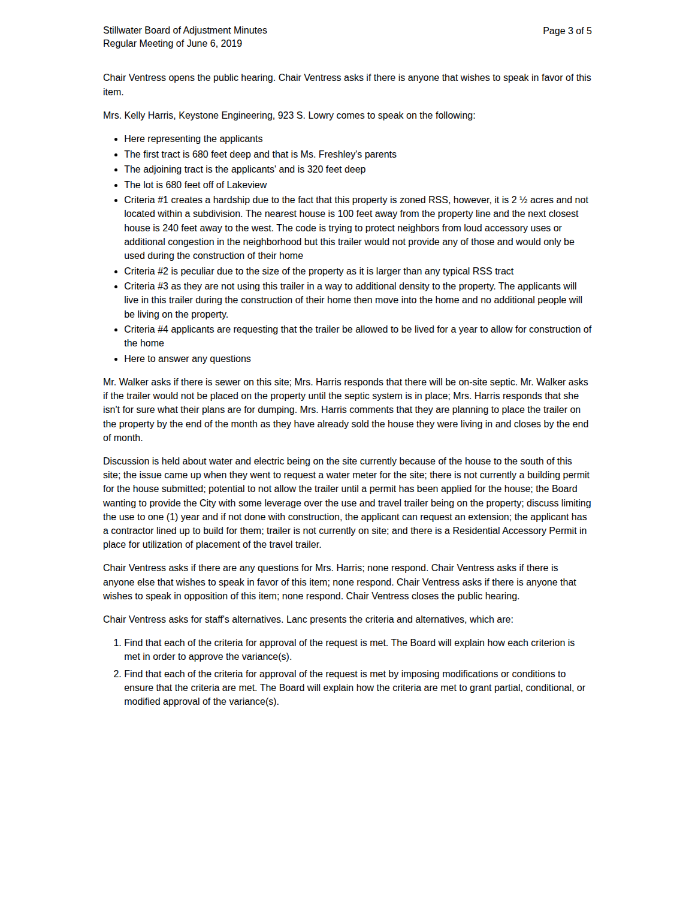Stillwater Board of Adjustment Minutes
Regular Meeting of June 6, 2019
Page 3 of 5
Chair Ventress opens the public hearing. Chair Ventress asks if there is anyone that wishes to speak in favor of this item.
Mrs. Kelly Harris, Keystone Engineering, 923 S. Lowry comes to speak on the following:
Here representing the applicants
The first tract is 680 feet deep and that is Ms. Freshley's parents
The adjoining tract is the applicants' and is 320 feet deep
The lot is 680 feet off of Lakeview
Criteria #1 creates a hardship due to the fact that this property is zoned RSS, however, it is 2 ½ acres and not located within a subdivision. The nearest house is 100 feet away from the property line and the next closest house is 240 feet away to the west. The code is trying to protect neighbors from loud accessory uses or additional congestion in the neighborhood but this trailer would not provide any of those and would only be used during the construction of their home
Criteria #2 is peculiar due to the size of the property as it is larger than any typical RSS tract
Criteria #3 as they are not using this trailer in a way to additional density to the property. The applicants will live in this trailer during the construction of their home then move into the home and no additional people will be living on the property.
Criteria #4 applicants are requesting that the trailer be allowed to be lived for a year to allow for construction of the home
Here to answer any questions
Mr. Walker asks if there is sewer on this site; Mrs. Harris responds that there will be on-site septic. Mr. Walker asks if the trailer would not be placed on the property until the septic system is in place; Mrs. Harris responds that she isn't for sure what their plans are for dumping. Mrs. Harris comments that they are planning to place the trailer on the property by the end of the month as they have already sold the house they were living in and closes by the end of month.
Discussion is held about water and electric being on the site currently because of the house to the south of this site; the issue came up when they went to request a water meter for the site; there is not currently a building permit for the house submitted; potential to not allow the trailer until a permit has been applied for the house; the Board wanting to provide the City with some leverage over the use and travel trailer being on the property; discuss limiting the use to one (1) year and if not done with construction, the applicant can request an extension; the applicant has a contractor lined up to build for them; trailer is not currently on site; and there is a Residential Accessory Permit in place for utilization of placement of the travel trailer.
Chair Ventress asks if there are any questions for Mrs. Harris; none respond. Chair Ventress asks if there is anyone else that wishes to speak in favor of this item; none respond. Chair Ventress asks if there is anyone that wishes to speak in opposition of this item; none respond. Chair Ventress closes the public hearing.
Chair Ventress asks for staff's alternatives. Lanc presents the criteria and alternatives, which are:
Find that each of the criteria for approval of the request is met. The Board will explain how each criterion is met in order to approve the variance(s).
Find that each of the criteria for approval of the request is met by imposing modifications or conditions to ensure that the criteria are met. The Board will explain how the criteria are met to grant partial, conditional, or modified approval of the variance(s).